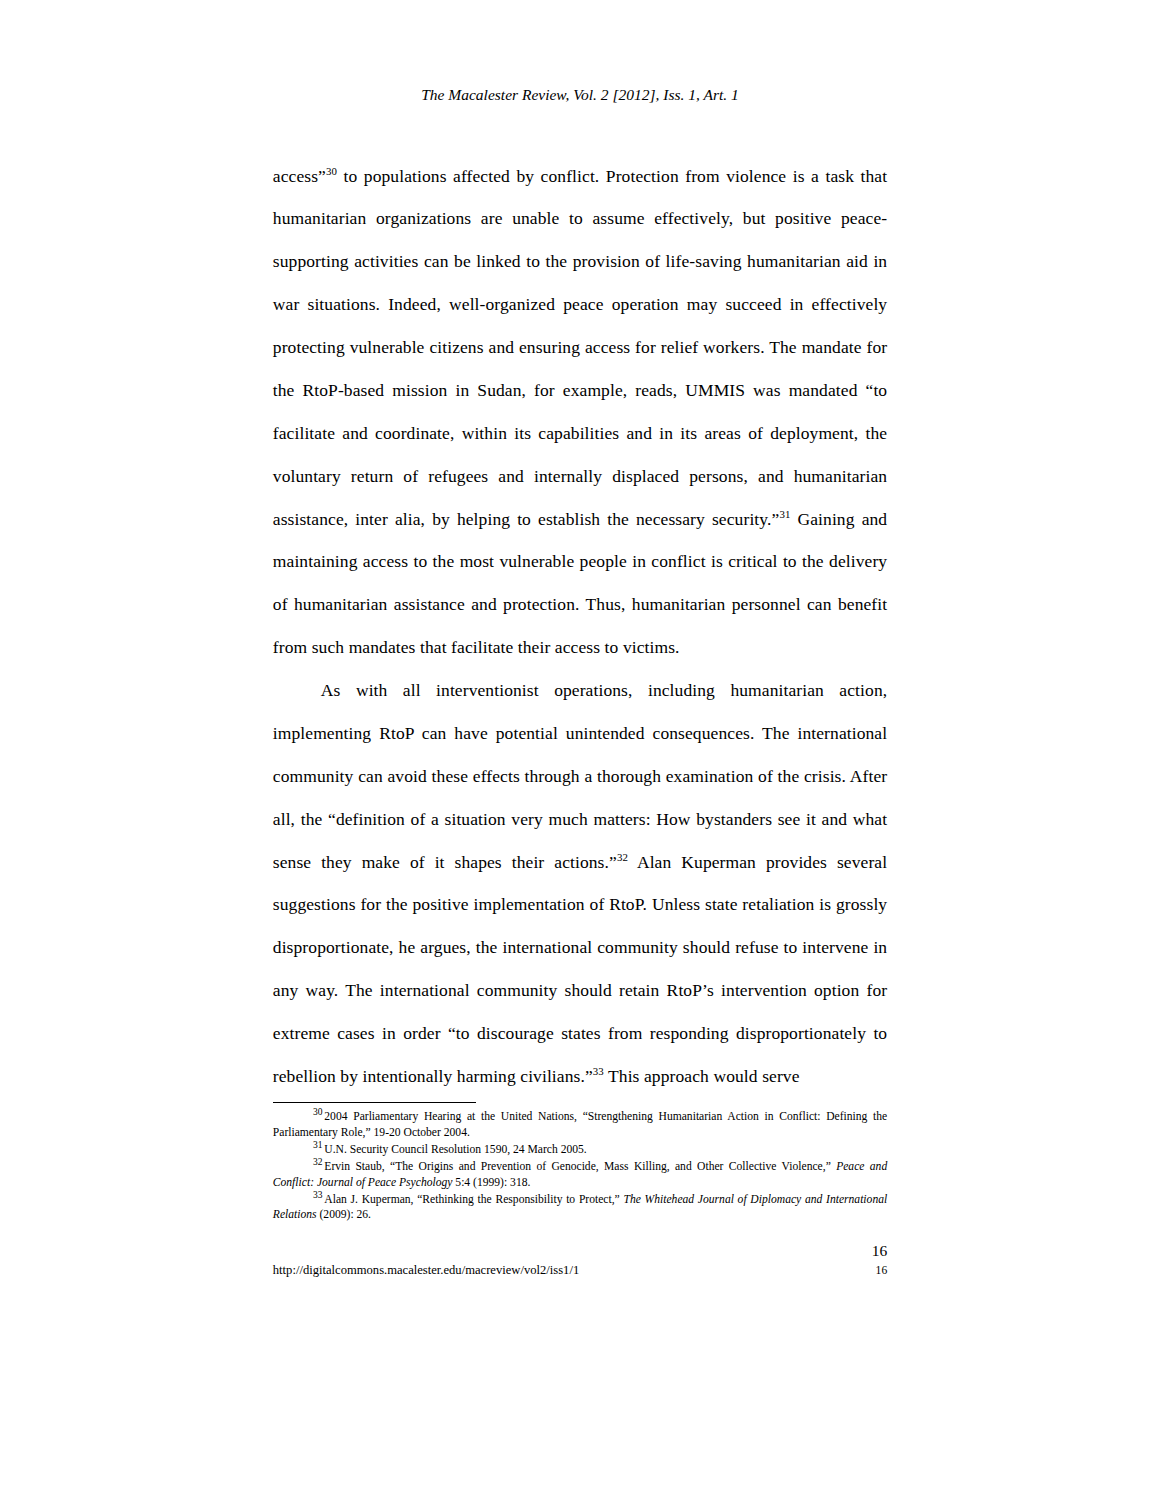The Macalester Review, Vol. 2 [2012], Iss. 1, Art. 1
access”30 to populations affected by conflict. Protection from violence is a task that humanitarian organizations are unable to assume effectively, but positive peace-supporting activities can be linked to the provision of life-saving humanitarian aid in war situations. Indeed, well-organized peace operation may succeed in effectively protecting vulnerable citizens and ensuring access for relief workers. The mandate for the RtoP-based mission in Sudan, for example, reads, UMMIS was mandated “to facilitate and coordinate, within its capabilities and in its areas of deployment, the voluntary return of refugees and internally displaced persons, and humanitarian assistance, inter alia, by helping to establish the necessary security.”31 Gaining and maintaining access to the most vulnerable people in conflict is critical to the delivery of humanitarian assistance and protection. Thus, humanitarian personnel can benefit from such mandates that facilitate their access to victims.
As with all interventionist operations, including humanitarian action, implementing RtoP can have potential unintended consequences. The international community can avoid these effects through a thorough examination of the crisis. After all, the “definition of a situation very much matters: How bystanders see it and what sense they make of it shapes their actions.”32 Alan Kuperman provides several suggestions for the positive implementation of RtoP. Unless state retaliation is grossly disproportionate, he argues, the international community should refuse to intervene in any way. The international community should retain RtoP’s intervention option for extreme cases in order “to discourage states from responding disproportionately to rebellion by intentionally harming civilians.”33 This approach would serve
302004 Parliamentary Hearing at the United Nations, “Strengthening Humanitarian Action in Conflict: Defining the Parliamentary Role,” 19-20 October 2004.
31 U.N. Security Council Resolution 1590, 24 March 2005.
32 Ervin Staub, “The Origins and Prevention of Genocide, Mass Killing, and Other Collective Violence,” Peace and Conflict: Journal of Peace Psychology 5:4 (1999): 318.
33 Alan J. Kuperman, “Rethinking the Responsibility to Protect,” The Whitehead Journal of Diplomacy and International Relations (2009): 26.
16
http://digitalcommons.macalester.edu/macreview/vol2/iss1/1 16